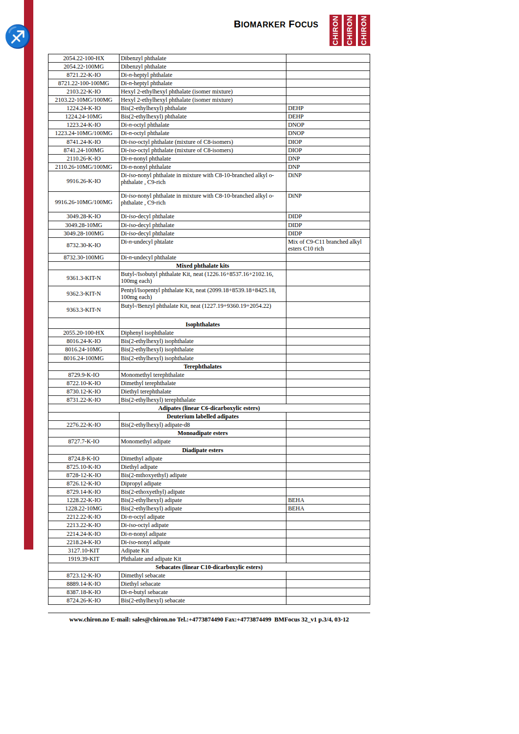♐
CHIRON.NO
BIOMARKER FOCUS
CHIRON
CHIRON
CHIRON
| 2054.22-100-HX | Dibenzyl phthalate | |
| 2054.22-100MG | Dibenzyl phthalate | |
| 8721.22-K-IO | Di- n -heptyl phthalate | |
| 8721.22-100-100MG | Di- n -heptyl phthalate | |
| 2103.22-K-IO | Hexyl 2-ethylhexyl phthalate (isomer mixture) | |
| 2103.22-10MG/100MG | Hexyl 2-ethylhexyl phthalate (isomer mixture) | |
| 1224.24-K-IO | Bis(2-ethylhexyl) phthalate | DEHP |
| 1224.24-10MG | Bis(2-ethylhexyl) phthalate | DEHP |
| 1223.24-K-IO | Di- n -octyl phthalate | DNOP |
| 1223.24-10MG/100MG | Di- n -octyl phthalate | DNOP |
| 8741.24-K-IO | Di- iso -octyl phthalate (mixture of C8-isomers) | DIOP |
| 8741.24-100MG | Di- iso -octyl phthalate (mixture of C8-isomers) | DIOP |
| 2110.26-K-IO | Di- n -nonyl phthalate | DNP |
| 2110.26-10MG/100MG | Di- n -nonyl phthalate | DNP |
| 9916.26-K-IO | Di- iso -nonyl phthalate in mixture with C8-10-branched alkyl o-phthalate , C9-rich | DiNP |
| 9916.26-10MG/100MG | Di- iso -nonyl phthalate in mixture with C8-10-branched alkyl o-phthalate , C9-rich | DiNP |
| 3049.28-K-IO | Di- iso -decyl phthalate | DIDP |
| 3049.28-10MG | Di- iso -decyl phthalate | DIDP |
| 3049.28-100MG | Di- iso -decyl phthalate | DIDP |
| 8732.30-K-IO | Di- n -undecyl phtalate | Mix of C9-C11 branched alkyl esters C10 rich |
| 8732.30-100MG | Di- n -undecyl phthalate | |
| | Mixed phthalate kits | |
| 9361.3-KIT-N | Butyl-/Isobutyl phthalate Kit, neat (1226.16+8537.16+2102.16, 100mg each) | |
| 9362.3-KIT-N | Pentyl/Isopentyl phthalate Kit, neat (2099.18+8539.18+8425.18, 100mg each) | |
| 9363.3-KIT-N | Butyl-/Benzyl phthalate Kit, neat (1227.19+9360.19+2054.22) | |
| | Isophthalates | |
| 2055.20-100-HX | Diphenyl isophthalate | |
| 8016.24-K-IO | Bis(2-ethylhexyl) isophthalate | |
| 8016.24-10MG | Bis(2-ethylhexyl) isophthalate | |
| 8016.24-100MG | Bis(2-ethylhexyl) isophthalate | |
| | Terephthalates | |
| 8729.9-K-IO | Monomethyl terephthalate | |
| 8722.10-K-IO | Dimethyl terephthalate | |
| 8730.12-K-IO | Diethyl terephthalate | |
| 8731.22-K-IO | Bis(2-ethylhexyl) terephthalate | |
| Adipates (linear C6-dicarboxylic esters) |
| | Deuterium labelled adipates | |
| 2276.22-K-IO | Bis(2-ethylhexyl) adipate-d8 | |
| | Monoadipate esters | |
| 8727.7-K-IO | Monomethyl adipate | |
| | Diadipate esters | |
| 8724.8-K-IO | Dimethyl adipate | |
| 8725.10-K-IO | Diethyl adipate | |
| 8728-12-K-IO | Bis(2-mthoxyethyl) adipate | |
| 8726.12-K-IO | Dipropyl adipate | |
| 8729.14-K-IO | Bis(2-ethoxyethyl) adipate | |
| 1228.22-K-IO | Bis(2-ethylhexyl) adipate | BEHA |
| 1228.22-10MG | Bis(2-ethylhexyl) adipate | BEHA |
| 2212.22-K-IO | Di- n -octyl adipate | |
| 2213.22-K-IO | Di- iso -octyl adipate | |
| 2214.24-K-IO | Di- n -nonyl adipate | |
| 2218.24-K-IO | Di- iso -nonyl adipate | |
| 3127.10-KIT | Adipate Kit | |
| 1919.39-KIT | Phthalate and adipate Kit | |
| Sebacates (linear C10-dicarboxylic esters) |
| 8723.12-K-IO | Dimethyl sebacate | |
| 8889.14-K-IO | Diethyl sebacate | |
| 8387.18-K-IO | Di- n -butyl sebacate | |
| 8724.26-K-IO | Bis(2-ethylhexyl) sebacate | |
www.chiron.no E-mail: sales@chiron.no Tel.:+4773874490 Fax:+4773874499 BMFocus 32_v1 p.3/4, 03-12